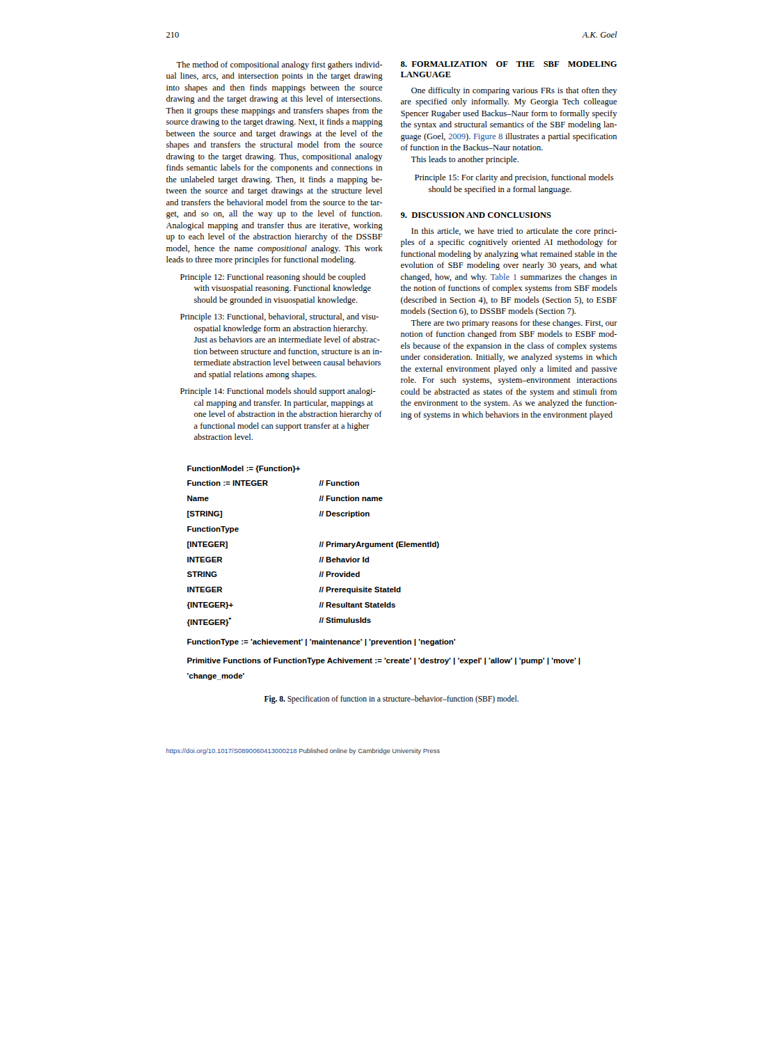210
A.K. Goel
The method of compositional analogy first gathers individual lines, arcs, and intersection points in the target drawing into shapes and then finds mappings between the source drawing and the target drawing at this level of intersections. Then it groups these mappings and transfers shapes from the source drawing to the target drawing. Next, it finds a mapping between the source and target drawings at the level of the shapes and transfers the structural model from the source drawing to the target drawing. Thus, compositional analogy finds semantic labels for the components and connections in the unlabeled target drawing. Then, it finds a mapping between the source and target drawings at the structure level and transfers the behavioral model from the source to the target, and so on, all the way up to the level of function. Analogical mapping and transfer thus are iterative, working up to each level of the abstraction hierarchy of the DSSBF model, hence the name compositional analogy. This work leads to three more principles for functional modeling.
Principle 12: Functional reasoning should be coupled with visuospatial reasoning. Functional knowledge should be grounded in visuospatial knowledge.
Principle 13: Functional, behavioral, structural, and visuospatial knowledge form an abstraction hierarchy. Just as behaviors are an intermediate level of abstraction between structure and function, structure is an intermediate abstraction level between causal behaviors and spatial relations among shapes.
Principle 14: Functional models should support analogical mapping and transfer. In particular, mappings at one level of abstraction in the abstraction hierarchy of a functional model can support transfer at a higher abstraction level.
8. FORMALIZATION OF THE SBF MODELING LANGUAGE
One difficulty in comparing various FRs is that often they are specified only informally. My Georgia Tech colleague Spencer Rugaber used Backus–Naur form to formally specify the syntax and structural semantics of the SBF modeling language (Goel, 2009). Figure 8 illustrates a partial specification of function in the Backus–Naur notation.
This leads to another principle.
Principle 15: For clarity and precision, functional models should be specified in a formal language.
9. DISCUSSION AND CONCLUSIONS
In this article, we have tried to articulate the core principles of a specific cognitively oriented AI methodology for functional modeling by analyzing what remained stable in the evolution of SBF modeling over nearly 30 years, and what changed, how, and why. Table 1 summarizes the changes in the notion of functions of complex systems from SBF models (described in Section 4), to BF models (Section 5), to ESBF models (Section 6), to DSSBF models (Section 7).
There are two primary reasons for these changes. First, our notion of function changed from SBF models to ESBF models because of the expansion in the class of complex systems under consideration. Initially, we analyzed systems in which the external environment played only a limited and passive role. For such systems, system–environment interactions could be abstracted as states of the system and stimuli from the environment to the system. As we analyzed the functioning of systems in which behaviors in the environment played
FunctionModel := {Function}+
Function := INTEGER
// Function
Name
// Function name
[STRING]
// Description
FunctionType
[INTEGER]
// PrimaryArgument (ElementId)
INTEGER
// Behavior Id
STRING
// Provided
INTEGER
// Prerequisite StateId
{INTEGER}+
// Resultant StateIds
{INTEGER}*
// StimulusIds
FunctionType := 'achievement' | 'maintenance' | 'prevention | 'negation'
Primitive Functions of FunctionType Achivement := 'create' | 'destroy' | 'expel' | 'allow' | 'pump' | 'move' | 'change_mode'
Fig. 8. Specification of function in a structure–behavior–function (SBF) model.
https://doi.org/10.1017/S0890060413000218 Published online by Cambridge University Press